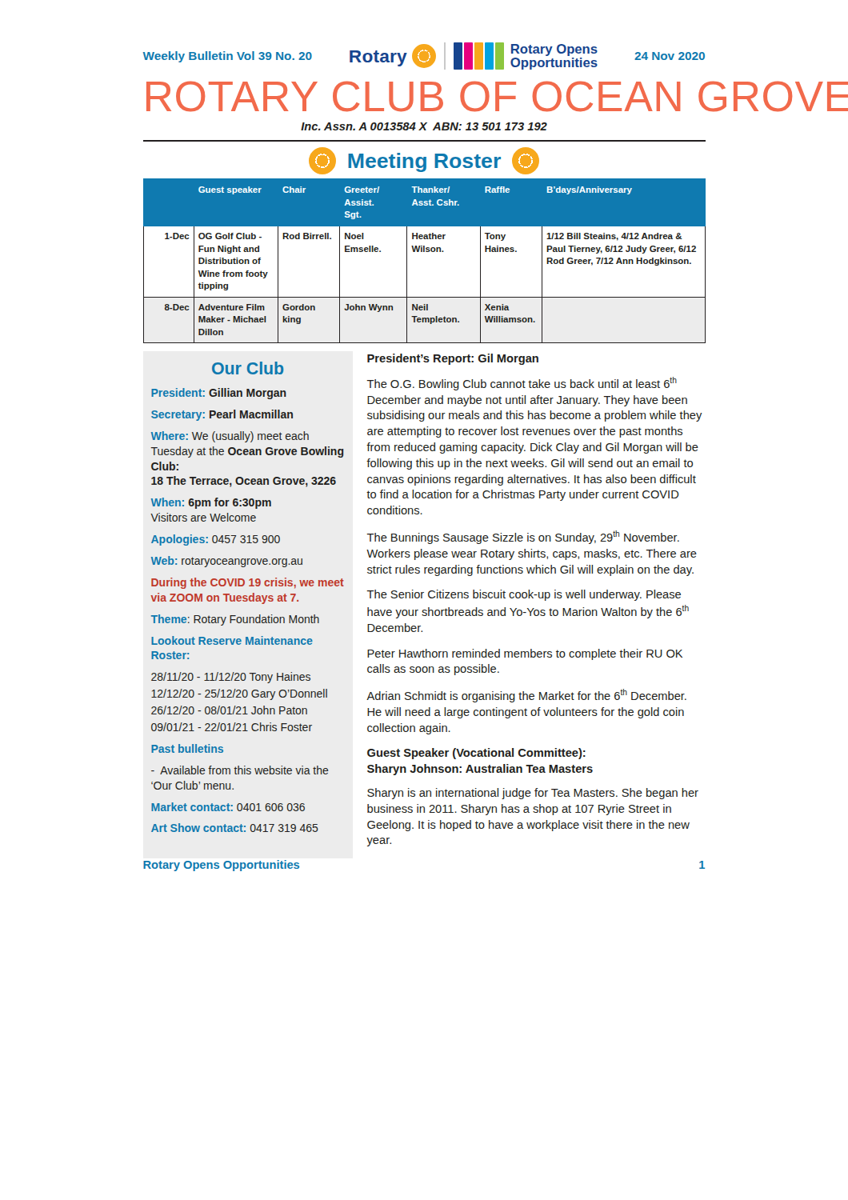Weekly Bulletin Vol 39 No. 20
Rotary
Rotary Opens
Opportunities
24 Nov 2020
ROTARY CLUB OF OCEAN GROVE
Inc. Assn. A 0013584 X ABN: 13 501 173 192
Meeting Roster
| | Guest speaker | Chair | Greeter/ Assist. Sgt. | Thanker/ Asst. Cshr. | Raffle | B’days/Anniversary |
| --- | --- | --- | --- | --- | --- | --- |
| 1-Dec | OG Golf Club - Fun Night and Distribution of Wine from footy tipping | Rod Birrell. | Noel Emselle. | Heather Wilson. | Tony Haines. | 1/12 Bill Steains, 4/12 Andrea & Paul Tierney, 6/12 Judy Greer, 6/12 Rod Greer, 7/12 Ann Hodgkinson. |
| 8-Dec | Adventure Film Maker - Michael Dillon | Gordon king | John Wynn | Neil Templeton. | Xenia Williamson. | |
Our Club
President: Gillian Morgan
Secretary: Pearl Macmillan
Where: We (usually) meet each Tuesday at the Ocean Grove Bowling Club:
18 The Terrace, Ocean Grove, 3226
When: 6pm for 6:30pm
Visitors are Welcome
Apologies: 0457 315 900
Web: rotaryoceangrove.org.au
During the COVID 19 crisis, we meet via ZOOM on Tuesdays at 7.
Theme: Rotary Foundation Month
Lookout Reserve Maintenance Roster:
28/11/20 - 11/12/20 Tony Haines
12/12/20 - 25/12/20 Gary O’Donnell
26/12/20 - 08/01/21 John Paton
09/01/21 - 22/01/21 Chris Foster
Past bulletins
- Available from this website via the ‘Our Club’ menu.
Market contact: 0401 606 036
Art Show contact: 0417 319 465
President’s Report: Gil Morgan
The O.G. Bowling Club cannot take us back until at least 6th December and maybe not until after January. They have been subsidising our meals and this has become a problem while they are attempting to recover lost revenues over the past months from reduced gaming capacity. Dick Clay and Gil Morgan will be following this up in the next weeks. Gil will send out an email to canvas opinions regarding alternatives. It has also been difficult to find a location for a Christmas Party under current COVID conditions.
The Bunnings Sausage Sizzle is on Sunday, 29th November. Workers please wear Rotary shirts, caps, masks, etc. There are strict rules regarding functions which Gil will explain on the day.
The Senior Citizens biscuit cook-up is well underway. Please have your shortbreads and Yo-Yos to Marion Walton by the 6th December.
Peter Hawthorn reminded members to complete their RU OK calls as soon as possible.
Adrian Schmidt is organising the Market for the 6th December. He will need a large contingent of volunteers for the gold coin collection again.
Guest Speaker (Vocational Committee):
Sharyn Johnson: Australian Tea Masters
Sharyn is an international judge for Tea Masters. She began her business in 2011. Sharyn has a shop at 107 Ryrie Street in Geelong. It is hoped to have a workplace visit there in the new year.
Rotary Opens Opportunities
1